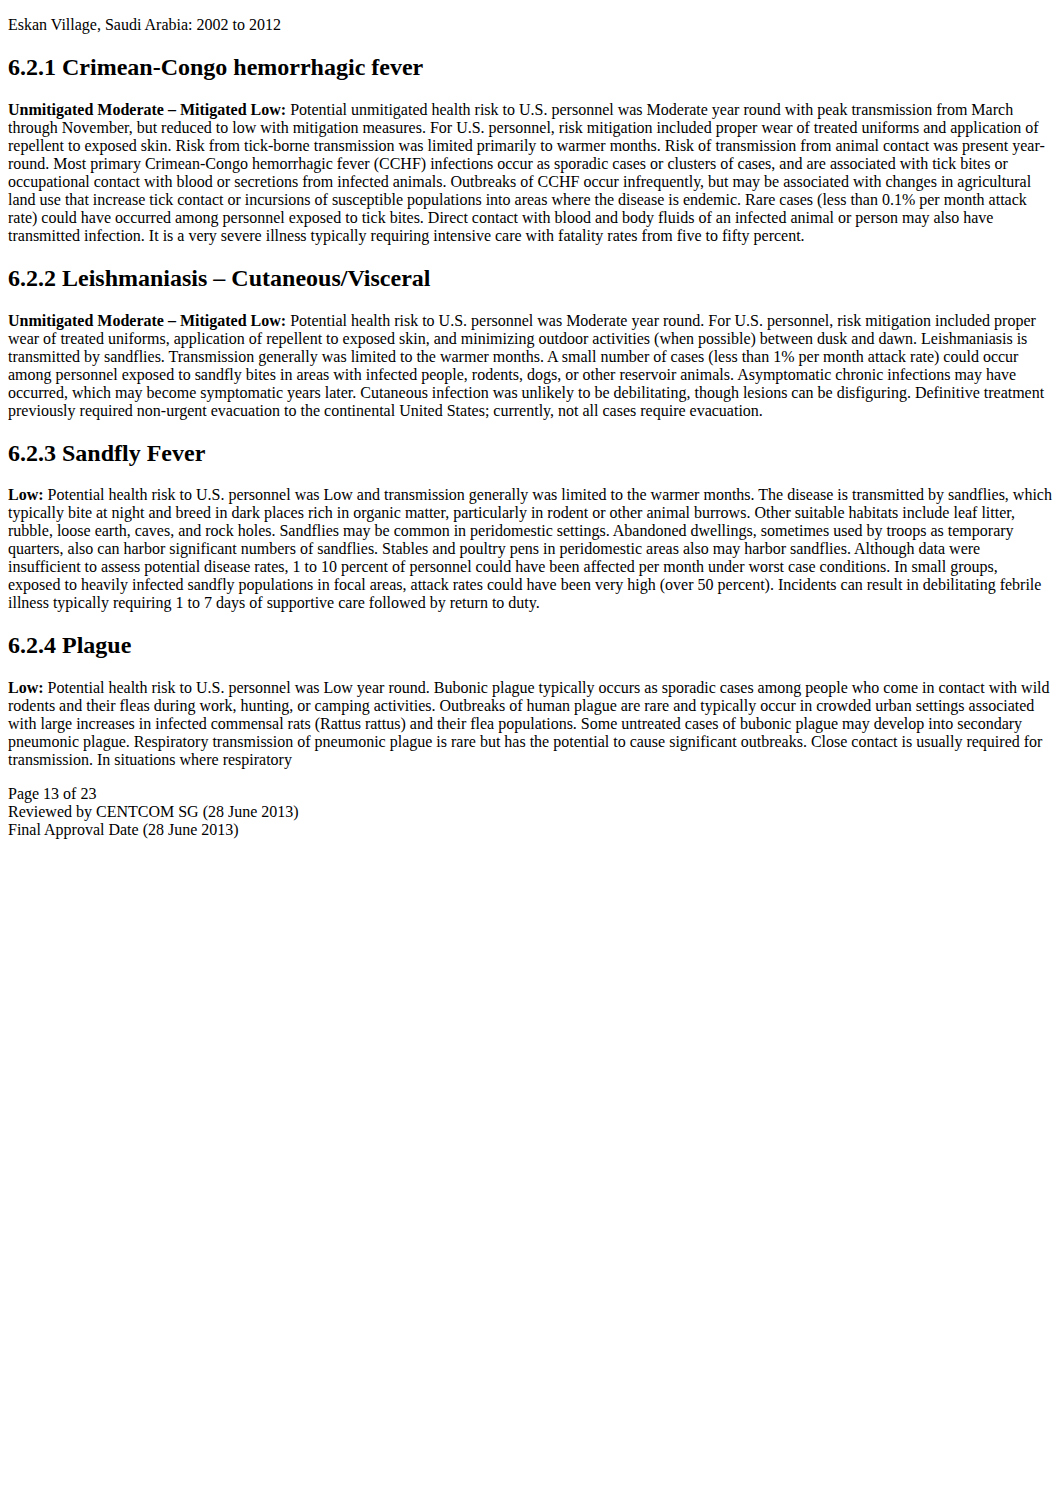Eskan Village, Saudi Arabia: 2002 to 2012
6.2.1 Crimean-Congo hemorrhagic fever
Unmitigated Moderate – Mitigated Low: Potential unmitigated health risk to U.S. personnel was Moderate year round with peak transmission from March through November, but reduced to low with mitigation measures. For U.S. personnel, risk mitigation included proper wear of treated uniforms and application of repellent to exposed skin. Risk from tick-borne transmission was limited primarily to warmer months. Risk of transmission from animal contact was present year-round. Most primary Crimean-Congo hemorrhagic fever (CCHF) infections occur as sporadic cases or clusters of cases, and are associated with tick bites or occupational contact with blood or secretions from infected animals. Outbreaks of CCHF occur infrequently, but may be associated with changes in agricultural land use that increase tick contact or incursions of susceptible populations into areas where the disease is endemic. Rare cases (less than 0.1% per month attack rate) could have occurred among personnel exposed to tick bites. Direct contact with blood and body fluids of an infected animal or person may also have transmitted infection. It is a very severe illness typically requiring intensive care with fatality rates from five to fifty percent.
6.2.2 Leishmaniasis – Cutaneous/Visceral
Unmitigated Moderate – Mitigated Low: Potential health risk to U.S. personnel was Moderate year round. For U.S. personnel, risk mitigation included proper wear of treated uniforms, application of repellent to exposed skin, and minimizing outdoor activities (when possible) between dusk and dawn. Leishmaniasis is transmitted by sandflies. Transmission generally was limited to the warmer months. A small number of cases (less than 1% per month attack rate) could occur among personnel exposed to sandfly bites in areas with infected people, rodents, dogs, or other reservoir animals. Asymptomatic chronic infections may have occurred, which may become symptomatic years later. Cutaneous infection was unlikely to be debilitating, though lesions can be disfiguring. Definitive treatment previously required non-urgent evacuation to the continental United States; currently, not all cases require evacuation.
6.2.3 Sandfly Fever
Low: Potential health risk to U.S. personnel was Low and transmission generally was limited to the warmer months. The disease is transmitted by sandflies, which typically bite at night and breed in dark places rich in organic matter, particularly in rodent or other animal burrows. Other suitable habitats include leaf litter, rubble, loose earth, caves, and rock holes. Sandflies may be common in peridomestic settings. Abandoned dwellings, sometimes used by troops as temporary quarters, also can harbor significant numbers of sandflies. Stables and poultry pens in peridomestic areas also may harbor sandflies. Although data were insufficient to assess potential disease rates, 1 to 10 percent of personnel could have been affected per month under worst case conditions. In small groups, exposed to heavily infected sandfly populations in focal areas, attack rates could have been very high (over 50 percent). Incidents can result in debilitating febrile illness typically requiring 1 to 7 days of supportive care followed by return to duty.
6.2.4 Plague
Low: Potential health risk to U.S. personnel was Low year round. Bubonic plague typically occurs as sporadic cases among people who come in contact with wild rodents and their fleas during work, hunting, or camping activities. Outbreaks of human plague are rare and typically occur in crowded urban settings associated with large increases in infected commensal rats (Rattus rattus) and their flea populations. Some untreated cases of bubonic plague may develop into secondary pneumonic plague. Respiratory transmission of pneumonic plague is rare but has the potential to cause significant outbreaks. Close contact is usually required for transmission. In situations where respiratory
Page 13 of 23
Reviewed by CENTCOM SG (28 June 2013)
Final Approval Date (28 June 2013)